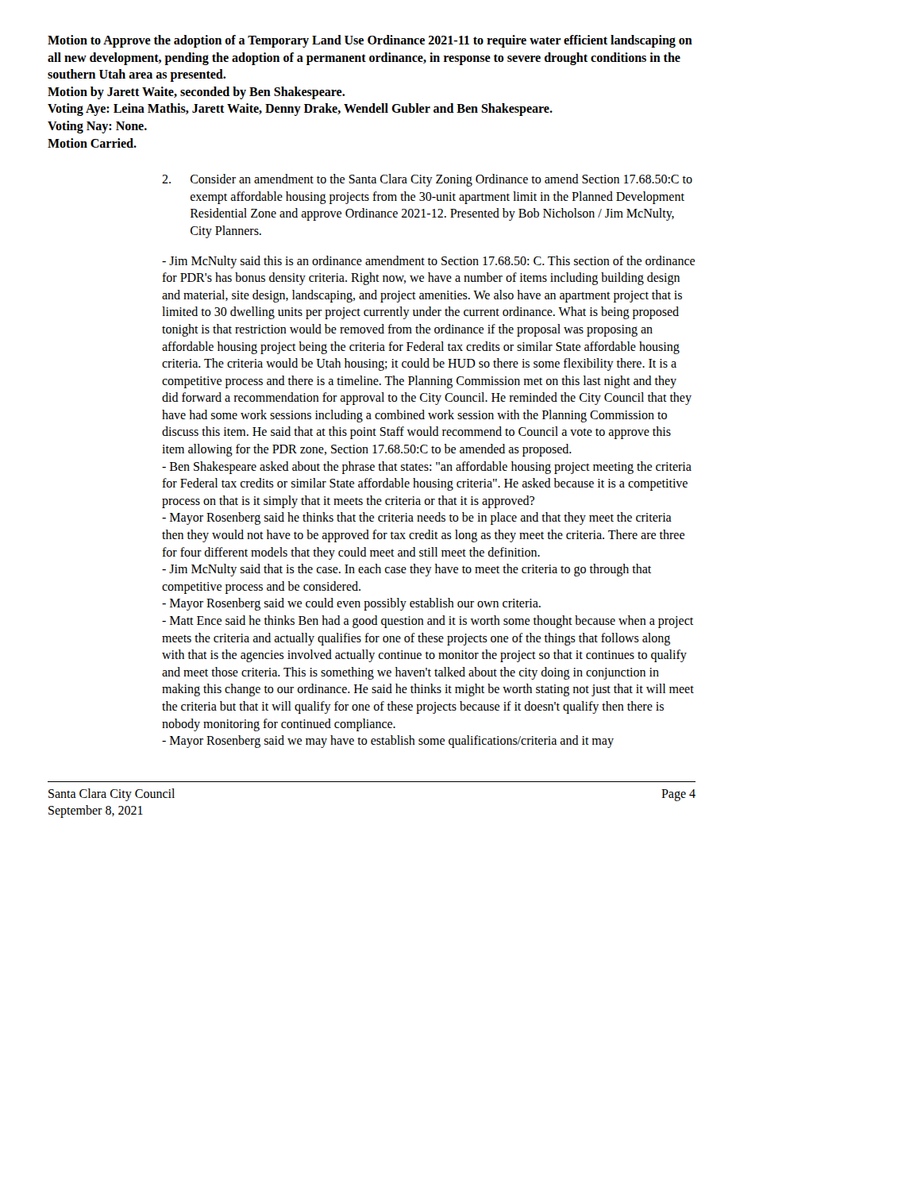Motion to Approve the adoption of a Temporary Land Use Ordinance 2021-11 to require water efficient landscaping on all new development, pending the adoption of a permanent ordinance, in response to severe drought conditions in the southern Utah area as presented.
Motion by Jarett Waite, seconded by Ben Shakespeare.
Voting Aye: Leina Mathis, Jarett Waite, Denny Drake, Wendell Gubler and Ben Shakespeare.
Voting Nay: None.
Motion Carried.
2. Consider an amendment to the Santa Clara City Zoning Ordinance to amend Section 17.68.50:C to exempt affordable housing projects from the 30-unit apartment limit in the Planned Development Residential Zone and approve Ordinance 2021-12. Presented by Bob Nicholson / Jim McNulty, City Planners.
- Jim McNulty said this is an ordinance amendment to Section 17.68.50: C. This section of the ordinance for PDR's has bonus density criteria. Right now, we have a number of items including building design and material, site design, landscaping, and project amenities. We also have an apartment project that is limited to 30 dwelling units per project currently under the current ordinance. What is being proposed tonight is that restriction would be removed from the ordinance if the proposal was proposing an affordable housing project being the criteria for Federal tax credits or similar State affordable housing criteria. The criteria would be Utah housing; it could be HUD so there is some flexibility there. It is a competitive process and there is a timeline. The Planning Commission met on this last night and they did forward a recommendation for approval to the City Council. He reminded the City Council that they have had some work sessions including a combined work session with the Planning Commission to discuss this item. He said that at this point Staff would recommend to Council a vote to approve this item allowing for the PDR zone, Section 17.68.50:C to be amended as proposed.
- Ben Shakespeare asked about the phrase that states: "an affordable housing project meeting the criteria for Federal tax credits or similar State affordable housing criteria". He asked because it is a competitive process on that is it simply that it meets the criteria or that it is approved?
- Mayor Rosenberg said he thinks that the criteria needs to be in place and that they meet the criteria then they would not have to be approved for tax credit as long as they meet the criteria. There are three for four different models that they could meet and still meet the definition.
- Jim McNulty said that is the case. In each case they have to meet the criteria to go through that competitive process and be considered.
- Mayor Rosenberg said we could even possibly establish our own criteria.
- Matt Ence said he thinks Ben had a good question and it is worth some thought because when a project meets the criteria and actually qualifies for one of these projects one of the things that follows along with that is the agencies involved actually continue to monitor the project so that it continues to qualify and meet those criteria. This is something we haven't talked about the city doing in conjunction in making this change to our ordinance. He said he thinks it might be worth stating not just that it will meet the criteria but that it will qualify for one of these projects because if it doesn't qualify then there is nobody monitoring for continued compliance.
- Mayor Rosenberg said we may have to establish some qualifications/criteria and it may
Santa Clara City Council
September 8, 2021
Page 4